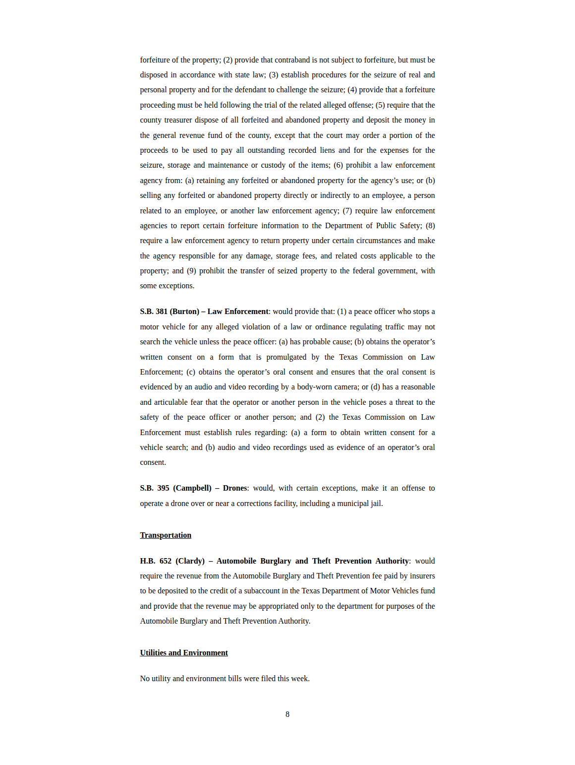forfeiture of the property; (2) provide that contraband is not subject to forfeiture, but must be disposed in accordance with state law; (3) establish procedures for the seizure of real and personal property and for the defendant to challenge the seizure; (4) provide that a forfeiture proceeding must be held following the trial of the related alleged offense; (5) require that the county treasurer dispose of all forfeited and abandoned property and deposit the money in the general revenue fund of the county, except that the court may order a portion of the proceeds to be used to pay all outstanding recorded liens and for the expenses for the seizure, storage and maintenance or custody of the items; (6) prohibit a law enforcement agency from: (a) retaining any forfeited or abandoned property for the agency’s use; or (b) selling any forfeited or abandoned property directly or indirectly to an employee, a person related to an employee, or another law enforcement agency; (7) require law enforcement agencies to report certain forfeiture information to the Department of Public Safety; (8) require a law enforcement agency to return property under certain circumstances and make the agency responsible for any damage, storage fees, and related costs applicable to the property; and (9) prohibit the transfer of seized property to the federal government, with some exceptions.
S.B. 381 (Burton) – Law Enforcement: would provide that: (1) a peace officer who stops a motor vehicle for any alleged violation of a law or ordinance regulating traffic may not search the vehicle unless the peace officer: (a) has probable cause; (b) obtains the operator’s written consent on a form that is promulgated by the Texas Commission on Law Enforcement; (c) obtains the operator’s oral consent and ensures that the oral consent is evidenced by an audio and video recording by a body-worn camera; or (d) has a reasonable and articulable fear that the operator or another person in the vehicle poses a threat to the safety of the peace officer or another person; and (2) the Texas Commission on Law Enforcement must establish rules regarding: (a) a form to obtain written consent for a vehicle search; and (b) audio and video recordings used as evidence of an operator’s oral consent.
S.B. 395 (Campbell) – Drones: would, with certain exceptions, make it an offense to operate a drone over or near a corrections facility, including a municipal jail.
Transportation
H.B. 652 (Clardy) – Automobile Burglary and Theft Prevention Authority: would require the revenue from the Automobile Burglary and Theft Prevention fee paid by insurers to be deposited to the credit of a subaccount in the Texas Department of Motor Vehicles fund and provide that the revenue may be appropriated only to the department for purposes of the Automobile Burglary and Theft Prevention Authority.
Utilities and Environment
No utility and environment bills were filed this week.
8